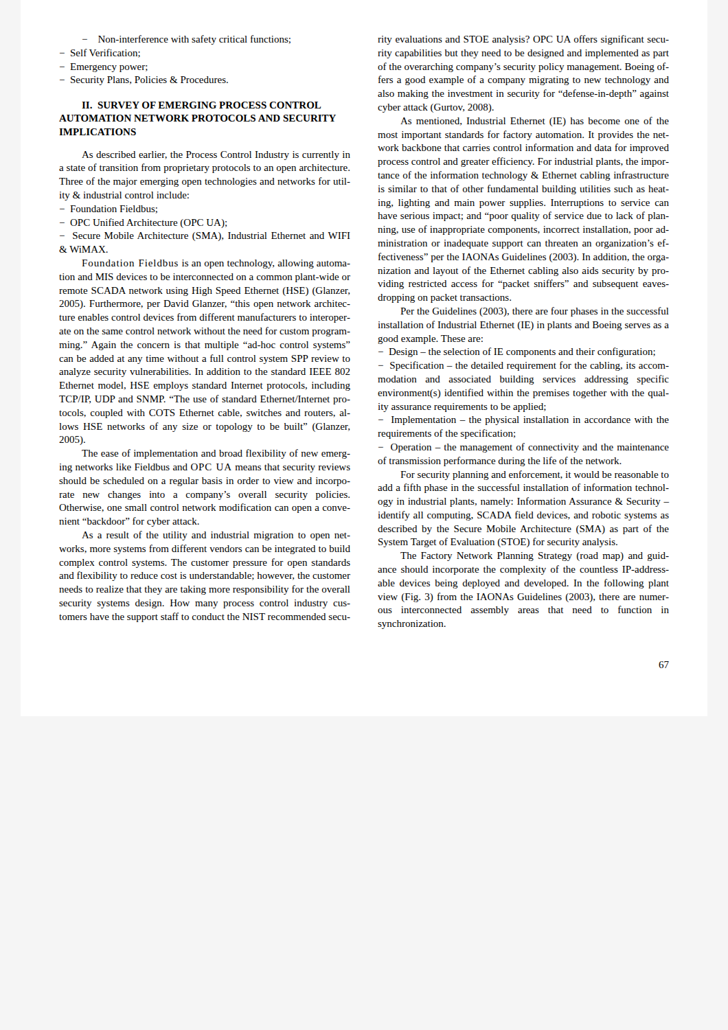− Non-interference with safety critical functions;
Self Verification;
Emergency power;
Security Plans, Policies & Procedures.
II. SURVEY OF EMERGING PROCESS CONTROL AUTOMATION NETWORK PROTOCOLS AND SECURITY IMPLICATIONS
As described earlier, the Process Control Industry is currently in a state of transition from proprietary protocols to an open architecture. Three of the major emerging open technologies and networks for utility & industrial control include:
Foundation Fieldbus;
OPC Unified Architecture (OPC UA);
Secure Mobile Architecture (SMA), Industrial Ethernet and WIFI & WiMAX.
Foundation Fieldbus is an open technology, allowing automation and MIS devices to be interconnected on a common plant-wide or remote SCADA network using High Speed Ethernet (HSE) (Glanzer, 2005). Furthermore, per David Glanzer, “this open network architecture enables control devices from different manufacturers to interoperate on the same control network without the need for custom programming.” Again the concern is that multiple “ad-hoc control systems” can be added at any time without a full control system SPP review to analyze security vulnerabilities. In addition to the standard IEEE 802 Ethernet model, HSE employs standard Internet protocols, including TCP/IP, UDP and SNMP. “The use of standard Ethernet/Internet protocols, coupled with COTS Ethernet cable, switches and routers, allows HSE networks of any size or topology to be built” (Glanzer, 2005).
The ease of implementation and broad flexibility of new emerging networks like Fieldbus and OPC UA means that security reviews should be scheduled on a regular basis in order to view and incorporate new changes into a company’s overall security policies. Otherwise, one small control network modification can open a convenient “backdoor” for cyber attack.
As a result of the utility and industrial migration to open networks, more systems from different vendors can be integrated to build complex control systems. The customer pressure for open standards and flexibility to reduce cost is understandable; however, the customer needs to realize that they are taking more responsibility for the overall security systems design. How many process control industry customers have the support staff to conduct the NIST recommended security evaluations and STOE analysis? OPC UA offers significant security capabilities but they need to be designed and implemented as part of the overarching company’s security policy management. Boeing offers a good example of a company migrating to new technology and also making the investment in security for “defense-in-depth” against cyber attack (Gurtov, 2008).
As mentioned, Industrial Ethernet (IE) has become one of the most important standards for factory automation. It provides the network backbone that carries control information and data for improved process control and greater efficiency. For industrial plants, the importance of the information technology & Ethernet cabling infrastructure is similar to that of other fundamental building utilities such as heating, lighting and main power supplies. Interruptions to service can have serious impact; and “poor quality of service due to lack of planning, use of inappropriate components, incorrect installation, poor administration or inadequate support can threaten an organization’s effectiveness” per the IAONAs Guidelines (2003). In addition, the organization and layout of the Ethernet cabling also aids security by providing restricted access for “packet sniffers” and subsequent eavesdropping on packet transactions.
Per the Guidelines (2003), there are four phases in the successful installation of Industrial Ethernet (IE) in plants and Boeing serves as a good example. These are:
Design – the selection of IE components and their configuration;
Specification – the detailed requirement for the cabling, its accommodation and associated building services addressing specific environment(s) identified within the premises together with the quality assurance requirements to be applied;
Implementation – the physical installation in accordance with the requirements of the specification;
Operation – the management of connectivity and the maintenance of transmission performance during the life of the network.
For security planning and enforcement, it would be reasonable to add a fifth phase in the successful installation of information technology in industrial plants, namely: Information Assurance & Security – identify all computing, SCADA field devices, and robotic systems as described by the Secure Mobile Architecture (SMA) as part of the System Target of Evaluation (STOE) for security analysis.
The Factory Network Planning Strategy (road map) and guidance should incorporate the complexity of the countless IP-addressable devices being deployed and developed. In the following plant view (Fig. 3) from the IAONAs Guidelines (2003), there are numerous interconnected assembly areas that need to function in synchronization.
67